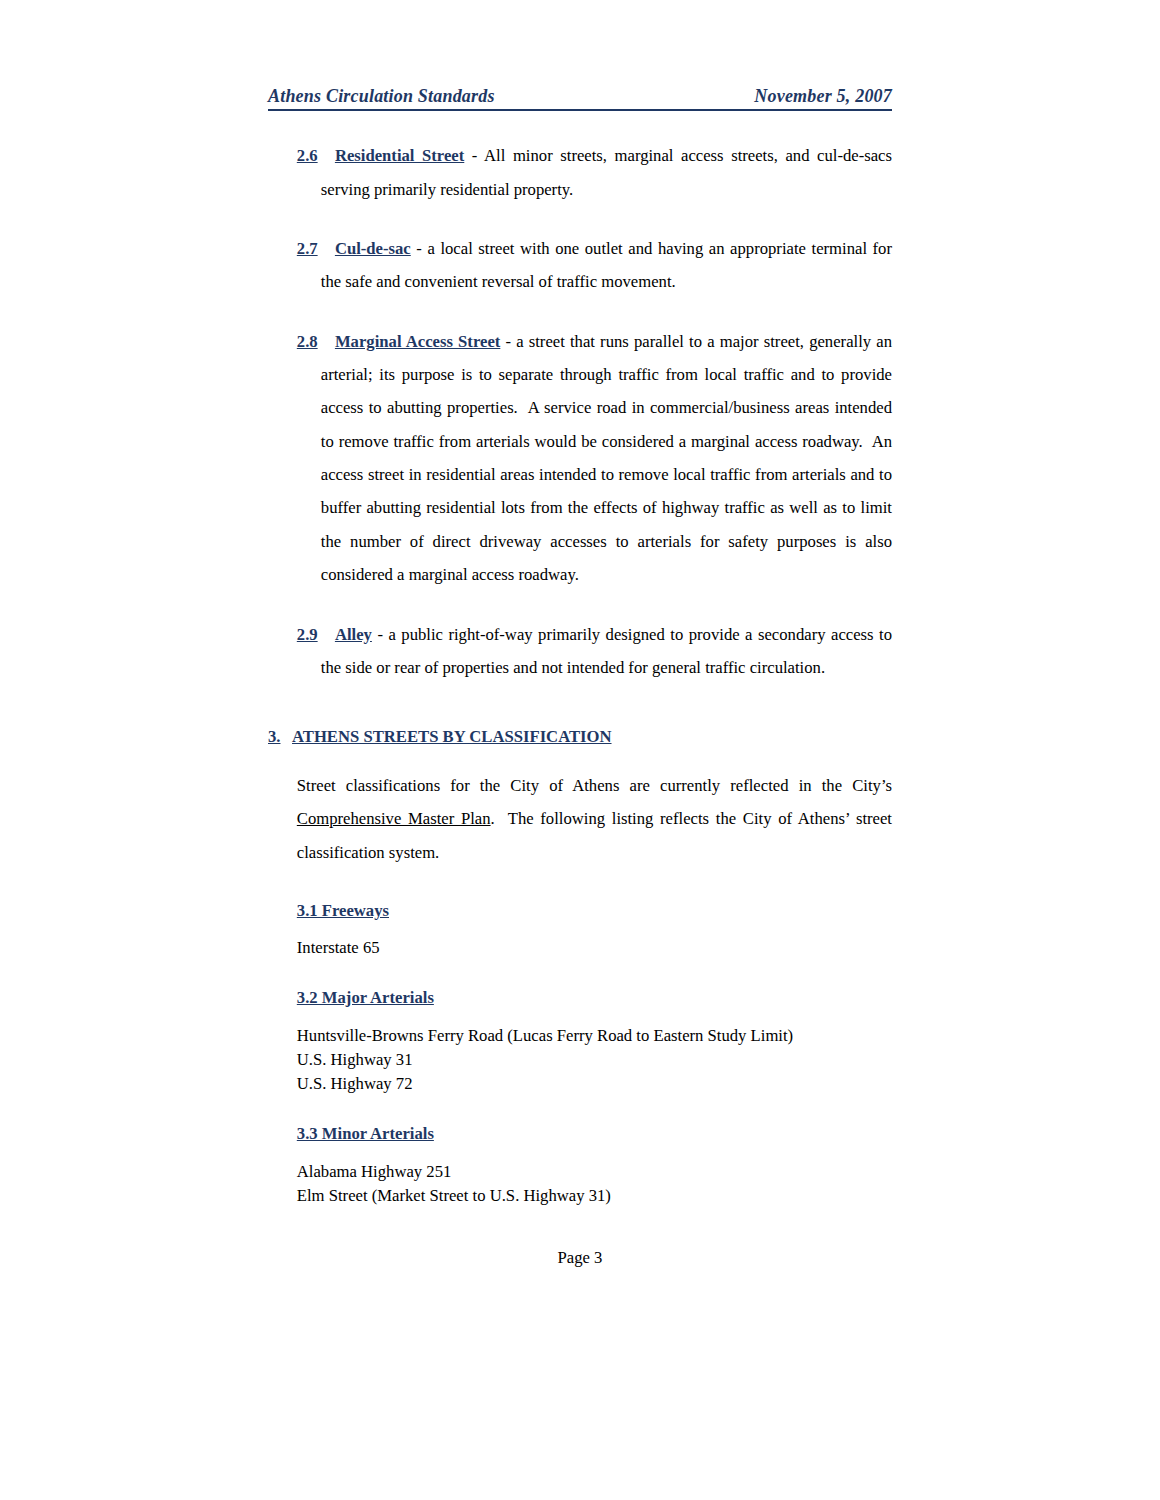Athens Circulation Standards November 5, 2007
2.6 Residential Street - All minor streets, marginal access streets, and cul-de-sacs serving primarily residential property.
2.7 Cul-de-sac - a local street with one outlet and having an appropriate terminal for the safe and convenient reversal of traffic movement.
2.8 Marginal Access Street - a street that runs parallel to a major street, generally an arterial; its purpose is to separate through traffic from local traffic and to provide access to abutting properties. A service road in commercial/business areas intended to remove traffic from arterials would be considered a marginal access roadway. An access street in residential areas intended to remove local traffic from arterials and to buffer abutting residential lots from the effects of highway traffic as well as to limit the number of direct driveway accesses to arterials for safety purposes is also considered a marginal access roadway.
2.9 Alley - a public right-of-way primarily designed to provide a secondary access to the side or rear of properties and not intended for general traffic circulation.
3. ATHENS STREETS BY CLASSIFICATION
Street classifications for the City of Athens are currently reflected in the City’s Comprehensive Master Plan. The following listing reflects the City of Athens’ street classification system.
3.1 Freeways
Interstate 65
3.2 Major Arterials
Huntsville-Browns Ferry Road (Lucas Ferry Road to Eastern Study Limit)
U.S. Highway 31
U.S. Highway 72
3.3 Minor Arterials
Alabama Highway 251
Elm Street (Market Street to U.S. Highway 31)
Page 3